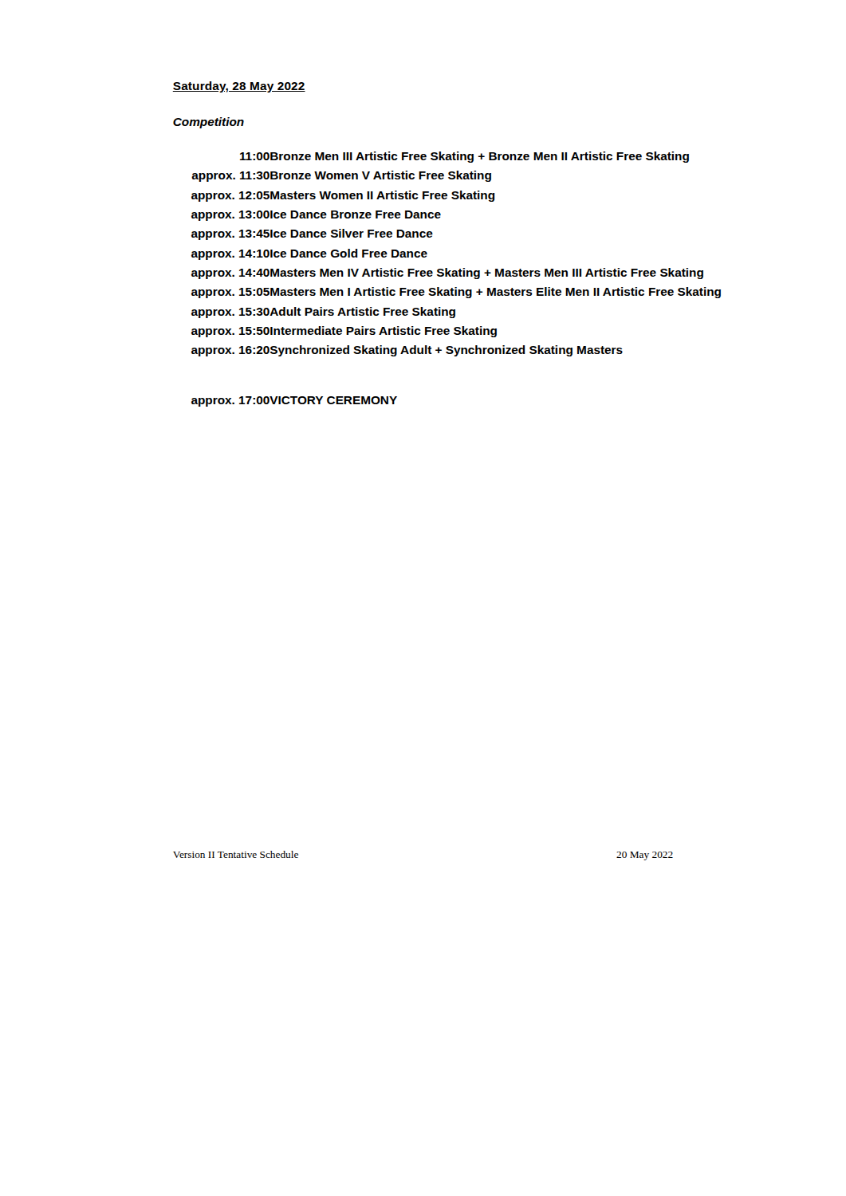Saturday, 28 May 2022
Competition
| 11:00 | Bronze Men III Artistic Free Skating + Bronze Men II Artistic Free Skating |
| approx. 11:30 | Bronze Women V Artistic Free Skating |
| approx. 12:05 | Masters Women II Artistic Free Skating |
| approx. 13:00 | Ice Dance Bronze Free Dance |
| approx. 13:45 | Ice Dance Silver Free Dance |
| approx. 14:10 | Ice Dance Gold Free Dance |
| approx. 14:40 | Masters Men IV Artistic Free Skating + Masters Men III Artistic Free Skating |
| approx. 15:05 | Masters Men I Artistic Free Skating + Masters Elite Men II Artistic Free Skating |
| approx. 15:30 | Adult Pairs Artistic Free Skating |
| approx. 15:50 | Intermediate Pairs Artistic Free Skating |
| approx. 16:20 | Synchronized Skating Adult + Synchronized Skating Masters |
| approx. 17:00 | VICTORY CEREMONY |
Version II Tentative Schedule 20 May 2022